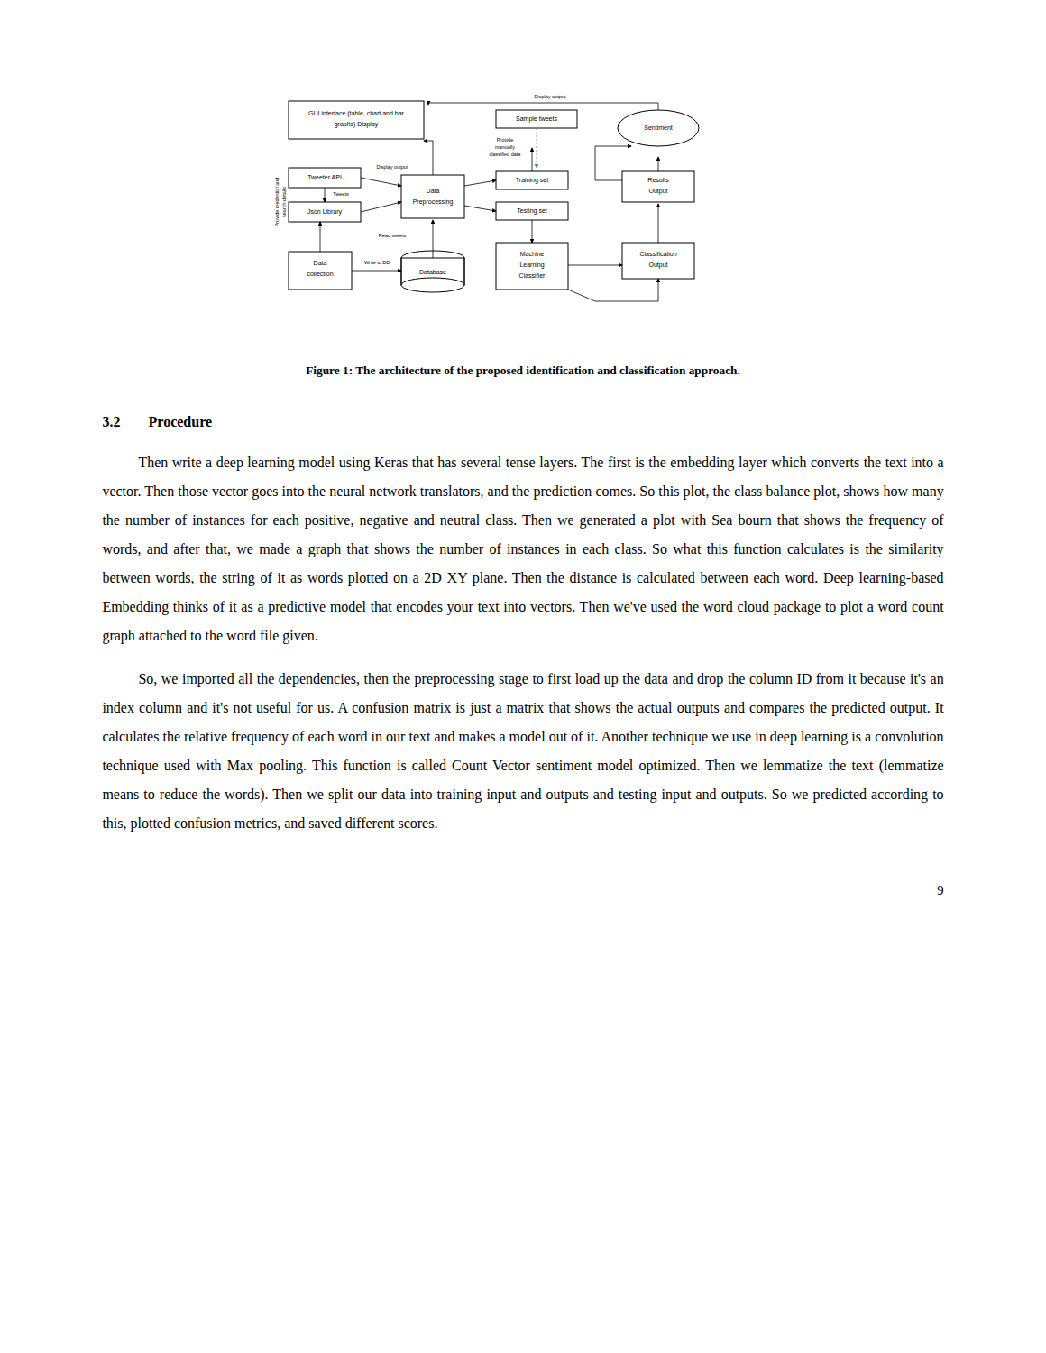GUI interface (table, chart and bar graphs) Display Sample tweets Sentiment Tweeter API Json Library Data Preprocessing Training set Testing set Results Output Data collection Database Machine Learning Classifier Classification Output Display output Provide manually classified data Tweets Display output Write to DB Read tweets Provide credential and search details
Figure 1: The architecture of the proposed identification and classification approach.
3.2 Procedure
Then write a deep learning model using Keras that has several tense layers. The first is the embedding layer which converts the text into a vector. Then those vector goes into the neural network translators, and the prediction comes. So this plot, the class balance plot, shows how many the number of instances for each positive, negative and neutral class. Then we generated a plot with Sea bourn that shows the frequency of words, and after that, we made a graph that shows the number of instances in each class. So what this function calculates is the similarity between words, the string of it as words plotted on a 2D XY plane. Then the distance is calculated between each word. Deep learning-based Embedding thinks of it as a predictive model that encodes your text into vectors. Then we've used the word cloud package to plot a word count graph attached to the word file given.
So, we imported all the dependencies, then the preprocessing stage to first load up the data and drop the column ID from it because it's an index column and it's not useful for us. A confusion matrix is just a matrix that shows the actual outputs and compares the predicted output. It calculates the relative frequency of each word in our text and makes a model out of it. Another technique we use in deep learning is a convolution technique used with Max pooling. This function is called Count Vector sentiment model optimized. Then we lemmatize the text (lemmatize means to reduce the words). Then we split our data into training input and outputs and testing input and outputs. So we predicted according to this, plotted confusion metrics, and saved different scores.
9